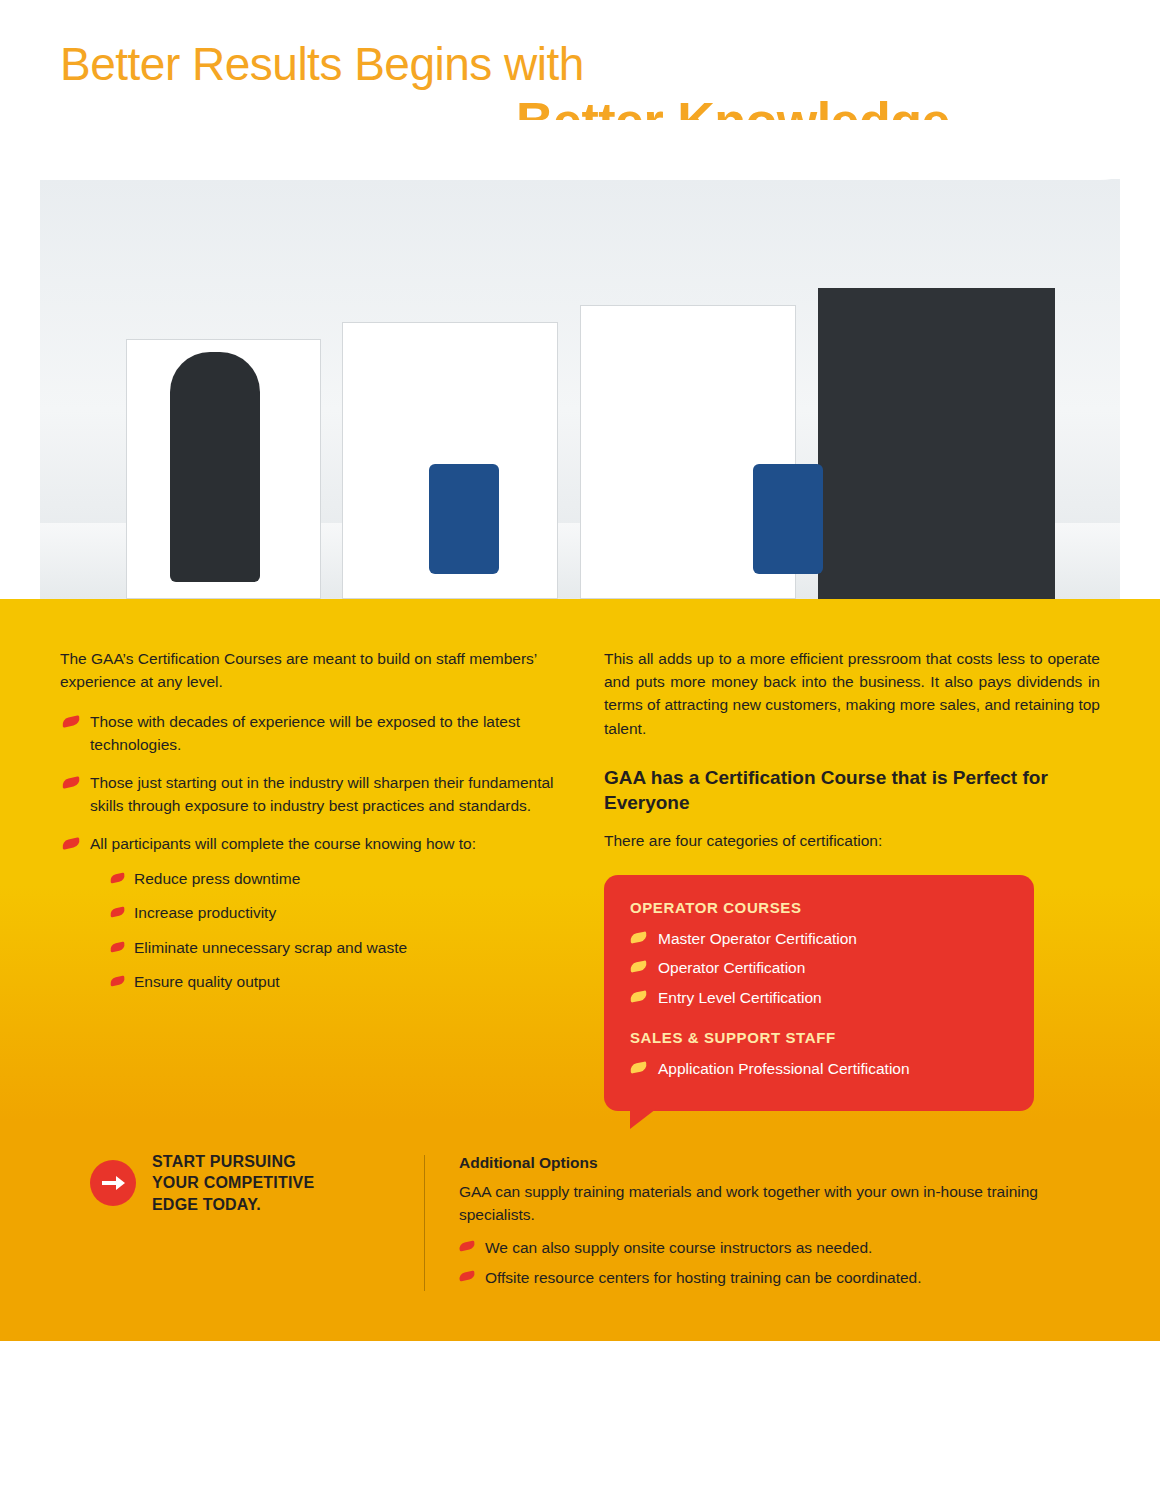Better Results Begins with Better Knowledge
The GAA’s Certification Courses are meant to build on staff members’ experience at any level.
Those with decades of experience will be exposed to the latest technologies.
Those just starting out in the industry will sharpen their fundamental skills through exposure to industry best practices and standards.
All participants will complete the course knowing how to:
Reduce press downtime
Increase productivity
Eliminate unnecessary scrap and waste
Ensure quality output
This all adds up to a more efficient pressroom that costs less to operate and puts more money back into the business. It also pays dividends in terms of attracting new customers, making more sales, and retaining top talent.
GAA has a Certification Course that is Perfect for Everyone
There are four categories of certification:
Operator Courses
Master Operator Certification
Operator Certification
Entry Level Certification
Sales & Support Staff
Application Professional Certification
START PURSUING
YOUR COMPETITIVE
EDGE TODAY.
Additional Options
GAA can supply training materials and work together with your own in-house training specialists.
We can also supply onsite course instructors as needed.
Offsite resource centers for hosting training can be coordinated.